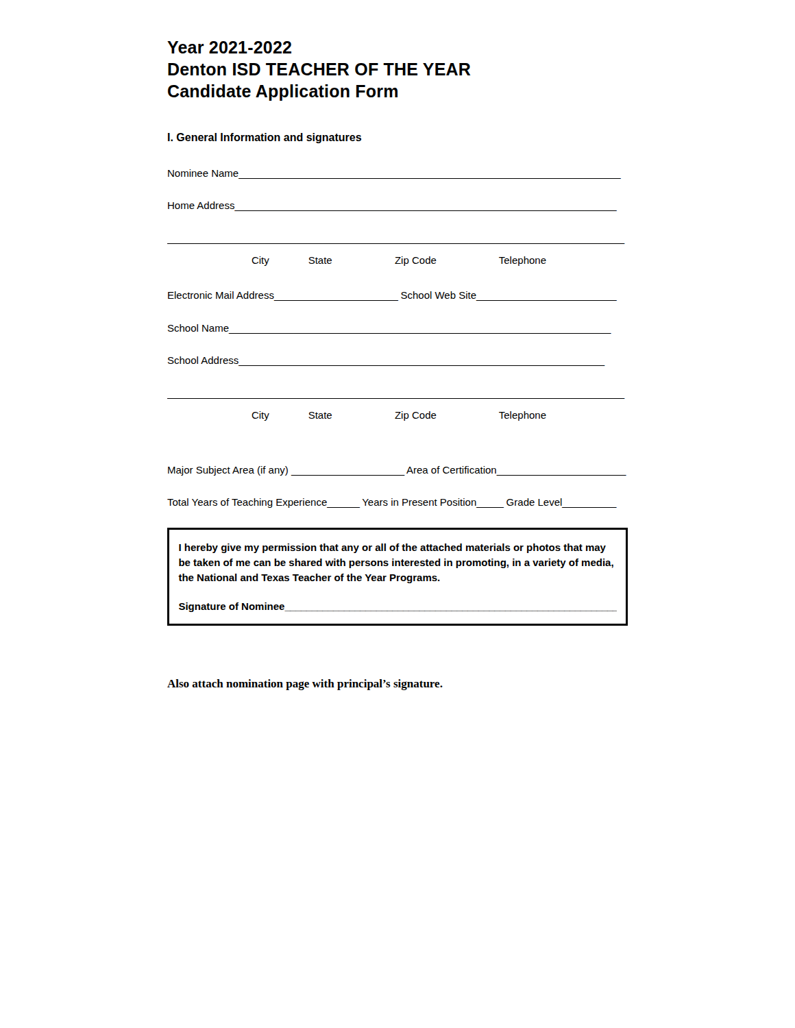Year 2021-2022
Denton ISD TEACHER OF THE YEAR
Candidate Application Form
I. General Information and signatures
Nominee Name_______________________________________________________________________
Home Address_______________________________________________________________________
_____________________________________________________________________________________
City State Zip Code Telephone
Electronic Mail Address_______________________ School Web Site__________________________
School Name_______________________________________________________________________
School Address____________________________________________________________________
_____________________________________________________________________________________
City State Zip Code Telephone
Major Subject Area (if any) _____________________ Area of Certification________________________
Total Years of Teaching Experience______ Years in Present Position_____ Grade Level__________
I hereby give my permission that any or all of the attached materials or photos that may be taken of me can be shared with persons interested in promoting, in a variety of media, the National and Texas Teacher of the Year Programs.
Signature of Nominee_________________________________________________________________
Also attach nomination page with principal’s signature.